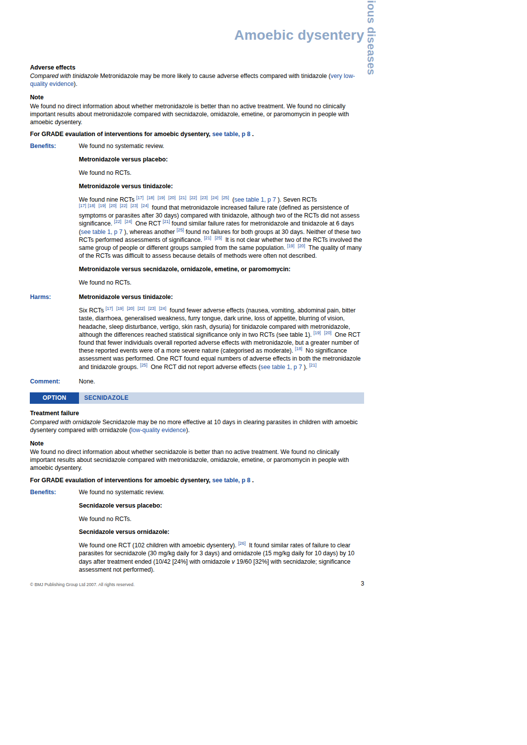Infectious diseases
Amoebic dysentery
Adverse effects
Compared with tinidazole Metronidazole may be more likely to cause adverse effects compared with tinidazole (very low-quality evidence).
Note
We found no direct information about whether metronidazole is better than no active treatment. We found no clinically important results about metronidazole compared with secnidazole, omidazole, emetine, or paromomycin in people with amoebic dysentery.
For GRADE evaulation of interventions for amoebic dysentery, see table, p 8 .
Benefits:
We found no systematic review.
Metronidazole versus placebo:
We found no RCTs.
Metronidazole versus tinidazole:
We found nine RCTs [17] [18] [19] [20] [21] [22] [23] [24] [25] (see table 1, p 7 ). Seven RCTs [17] [18] [19] [20] [22] [23] [24] found that metronidazole increased failure rate (defined as persistence of symptoms or parasites after 30 days) compared with tinidazole, although two of the RCTs did not assess significance. [22] [24] One RCT [21] found similar failure rates for metronidazole and tinidazole at 6 days (see table 1, p 7 ), whereas another [25] found no failures for both groups at 30 days. Neither of these two RCTs performed assessments of significance. [21] [25] It is not clear whether two of the RCTs involved the same group of people or different groups sampled from the same population. [19] [20] The quality of many of the RCTs was difficult to assess because details of methods were often not described.
Metronidazole versus secnidazole, ornidazole, emetine, or paromomycin:
We found no RCTs.
Harms:
Metronidazole versus tinidazole:
Six RCTs [17] [19] [20] [22] [23] [24] found fewer adverse effects (nausea, vomiting, abdominal pain, bitter taste, diarrhoea, generalised weakness, furry tongue, dark urine, loss of appetite, blurring of vision, headache, sleep disturbance, vertigo, skin rash, dysuria) for tinidazole compared with metronidazole, although the differences reached statistical significance only in two RCTs (see table 1). [19] [20] One RCT found that fewer individuals overall reported adverse effects with metronidazole, but a greater number of these reported events were of a more severe nature (categorised as moderate). [18] No significance assessment was performed. One RCT found equal numbers of adverse effects in both the metronidazole and tinidazole groups. [25] One RCT did not report adverse effects (see table 1, p 7 ). [21]
Comment:
None.
OPTION
SECNIDAZOLE
Treatment failure
Compared with ornidazole Secnidazole may be no more effective at 10 days in clearing parasites in children with amoebic dysentery compared with ornidazole (low-quality evidence).
Note
We found no direct information about whether secnidazole is better than no active treatment. We found no clinically important results about secnidazole compared with metronidazole, omidazole, emetine, or paromomycin in people with amoebic dysentery.
For GRADE evaulation of interventions for amoebic dysentery, see table, p 8 .
Benefits:
We found no systematic review.
Secnidazole versus placebo:
We found no RCTs.
Secnidazole versus ornidazole:
We found one RCT (102 children with amoebic dysentery). [26] It found similar rates of failure to clear parasites for secnidazole (30 mg/kg daily for 3 days) and ornidazole (15 mg/kg daily for 10 days) by 10 days after treatment ended (10/42 [24%] with ornidazole v 19/60 [32%] with secnidazole; significance assessment not performed).
© BMJ Publishing Group Ltd 2007. All rights reserved.
3